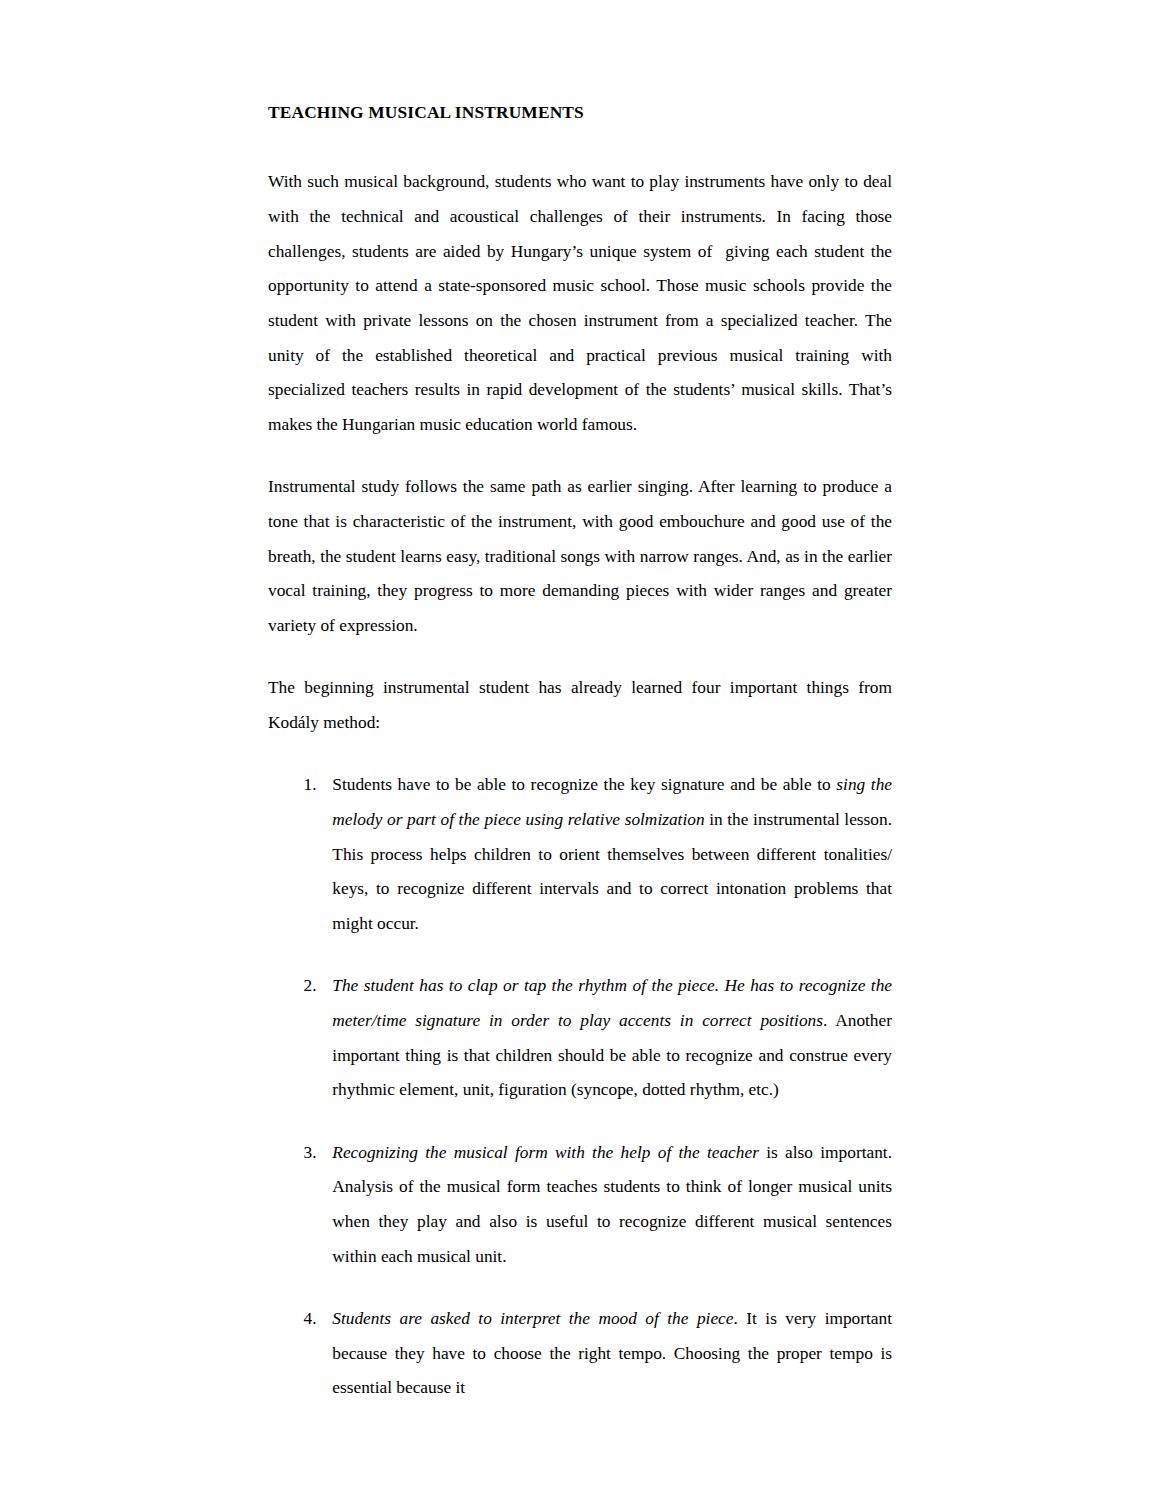Teaching Musical Instruments
With such musical background, students who want to play instruments have only to deal with the technical and acoustical challenges of their instruments. In facing those challenges, students are aided by Hungary’s unique system of giving each student the opportunity to attend a state-sponsored music school. Those music schools provide the student with private lessons on the chosen instrument from a specialized teacher. The unity of the established theoretical and practical previous musical training with specialized teachers results in rapid development of the students’ musical skills. That’s makes the Hungarian music education world famous.
Instrumental study follows the same path as earlier singing. After learning to produce a tone that is characteristic of the instrument, with good embouchure and good use of the breath, the student learns easy, traditional songs with narrow ranges. And, as in the earlier vocal training, they progress to more demanding pieces with wider ranges and greater variety of expression.
The beginning instrumental student has already learned four important things from Kodály method:
Students have to be able to recognize the key signature and be able to sing the melody or part of the piece using relative solmization in the instrumental lesson. This process helps children to orient themselves between different tonalities/ keys, to recognize different intervals and to correct intonation problems that might occur.
The student has to clap or tap the rhythm of the piece. He has to recognize the meter/time signature in order to play accents in correct positions. Another important thing is that children should be able to recognize and construe every rhythmic element, unit, figuration (syncope, dotted rhythm, etc.)
Recognizing the musical form with the help of the teacher is also important. Analysis of the musical form teaches students to think of longer musical units when they play and also is useful to recognize different musical sentences within each musical unit.
Students are asked to interpret the mood of the piece. It is very important because they have to choose the right tempo. Choosing the proper tempo is essential because it